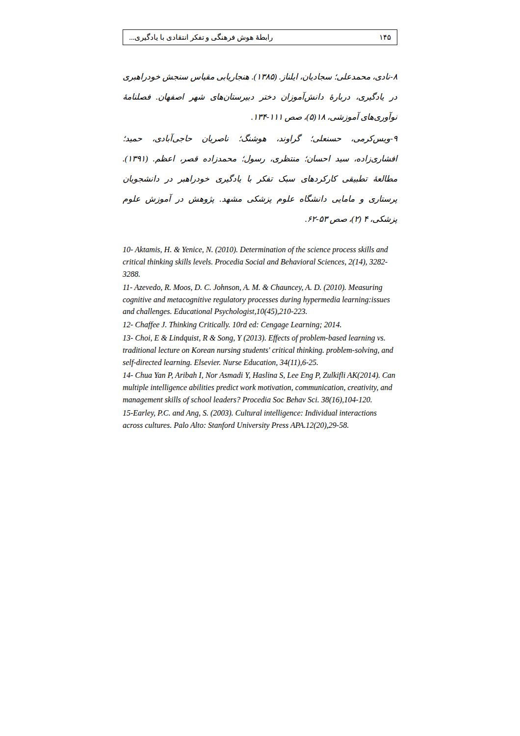۱۴۵ رابطهٔ هوش فرهنگی و تفکر انتقادی با یادگیری...
۸-نادی، محمدعلی؛ سجادیان، ایلناز. (۱۳۸۵). هنجاریابی مقیاس سنجش خودراهبری در یادگیری، دربارهٔ دانش‌آموزان دختر دبیرستان‌های شهر اصفهان. فصلنامهٔ نوآوری‌های آموزشی، ۱۸(۵)، صص ۱۱۱-۱۳۴.
۹-ویس‌کرمی، حسنعلی؛ گراوند، هوشنگ؛ ناصریان حاجی‌آبادی، حمید؛ افشاری‌زاده، سید احسان؛ منتظری، رسول؛ محمدزاده قصر، اعظم. (۱۳۹۱). مطالعهٔ تطبیقی کارکردهای سبک تفکر با یادگیری خودراهبر در دانشجویان پرستاری و مامایی دانشگاه علوم پزشکی مشهد. پژوهش در آموزش علوم پزشکی، ۴ (۲)، صص ۵۳-۶۲.
10- Aktamis, H. & Yenice, N. (2010). Determination of the science process skills and critical thinking skills levels. Procedia Social and Behavioral Sciences, 2(14), 3282-3288.
11- Azevedo, R. Moos, D. C. Johnson, A. M. & Chauncey, A. D. (2010). Measuring cognitive and metacognitive regulatory processes during hypermedia learning:issues and challenges. Educational Psychologist,10(45),210-223.
12- Chaffee J. Thinking Critically. 10rd ed: Cengage Learning; 2014.
13- Choi, E & Lindquist, R & Song, Y (2013). Effects of problem-based learning vs. traditional lecture on Korean nursing students' critical thinking. problem-solving, and self-directed learning. Elsevier. Nurse Education, 34(11),6-25.
14- Chua Yan P, Aribah I, Nor Asmadi Y, Haslina S, Lee Eng P, Zulkifli AK(2014). Can multiple intelligence abilities predict work motivation, communication, creativity, and management skills of school leaders? Procedia Soc Behav Sci. 38(16),104-120.
15-Earley, P.C. and Ang, S. (2003). Cultural intelligence: Individual interactions across cultures. Palo Alto: Stanford University Press APA.12(20),29-58.